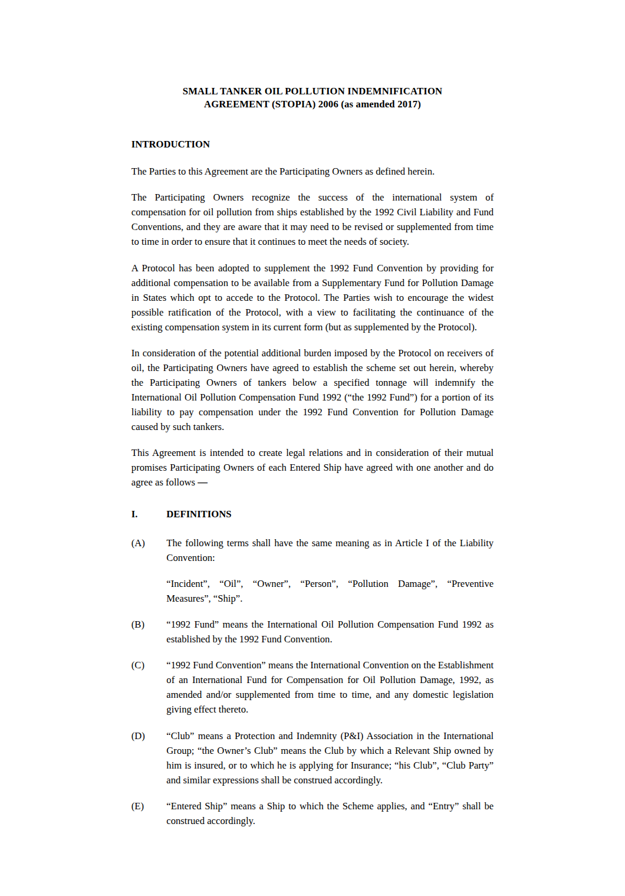SMALL TANKER OIL POLLUTION INDEMNIFICATION
AGREEMENT (STOPIA) 2006 (as amended 2017)
INTRODUCTION
The Parties to this Agreement are the Participating Owners as defined herein.
The Participating Owners recognize the success of the international system of compensation for oil pollution from ships established by the 1992 Civil Liability and Fund Conventions, and they are aware that it may need to be revised or supplemented from time to time in order to ensure that it continues to meet the needs of society.
A Protocol has been adopted to supplement the 1992 Fund Convention by providing for additional compensation to be available from a Supplementary Fund for Pollution Damage in States which opt to accede to the Protocol. The Parties wish to encourage the widest possible ratification of the Protocol, with a view to facilitating the continuance of the existing compensation system in its current form (but as supplemented by the Protocol).
In consideration of the potential additional burden imposed by the Protocol on receivers of oil, the Participating Owners have agreed to establish the scheme set out herein, whereby the Participating Owners of tankers below a specified tonnage will indemnify the International Oil Pollution Compensation Fund 1992 (“the 1992 Fund”) for a portion of its liability to pay compensation under the 1992 Fund Convention for Pollution Damage caused by such tankers.
This Agreement is intended to create legal relations and in consideration of their mutual promises Participating Owners of each Entered Ship have agreed with one another and do agree as follows —
I. DEFINITIONS
(A)
The following terms shall have the same meaning as in Article I of the Liability Convention:
“Incident”, “Oil”, “Owner”, “Person”, “Pollution Damage”, “Preventive Measures”, “Ship”.
(B)
“1992 Fund” means the International Oil Pollution Compensation Fund 1992 as established by the 1992 Fund Convention.
(C)
“1992 Fund Convention” means the International Convention on the Establishment of an International Fund for Compensation for Oil Pollution Damage, 1992, as amended and/or supplemented from time to time, and any domestic legislation giving effect thereto.
(D)
“Club” means a Protection and Indemnity (P&I) Association in the International Group; “the Owner’s Club” means the Club by which a Relevant Ship owned by him is insured, or to which he is applying for Insurance; “his Club”, “Club Party” and similar expressions shall be construed accordingly.
(E)
“Entered Ship” means a Ship to which the Scheme applies, and “Entry” shall be construed accordingly.